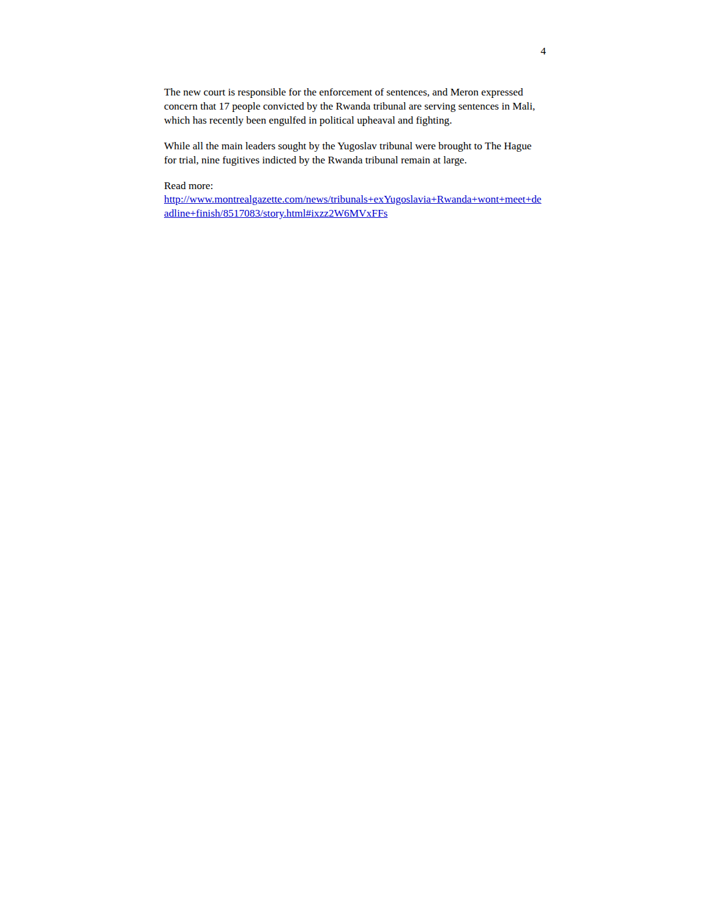4
The new court is responsible for the enforcement of sentences, and Meron expressed concern that 17 people convicted by the Rwanda tribunal are serving sentences in Mali, which has recently been engulfed in political upheaval and fighting.
While all the main leaders sought by the Yugoslav tribunal were brought to The Hague for trial, nine fugitives indicted by the Rwanda tribunal remain at large.
Read more:
http://www.montrealgazette.com/news/tribunals+exYugoslavia+Rwanda+wont+meet+deadline+finish/8517083/story.html#ixzz2W6MVxFFs